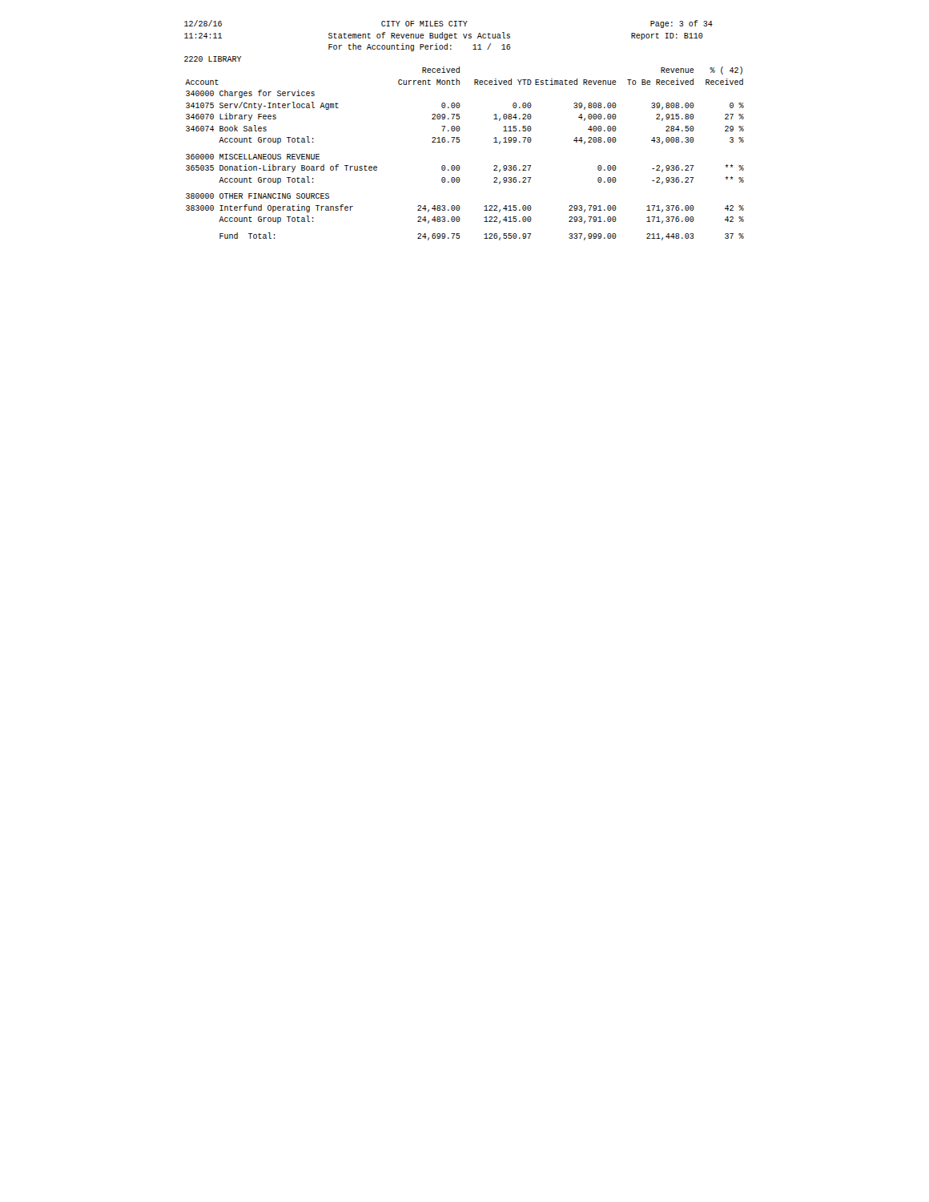12/28/16                                 CITY OF MILES CITY                                      Page: 3 of 34
11:24:11                      Statement of Revenue Budget vs Actuals                         Report ID: B110
                              For the Accounting Period:    11 /  16
2220 LIBRARY
| | Received | | | Revenue | % ( 42) |
| --- | --- | --- | --- | --- | --- |
| Account | Current Month | Received YTD | Estimated Revenue | To Be Received | Received |
| 340000 Charges for Services |
| 341075 | Serv/Cnty-Interlocal Agmt | 0.00 | 0.00 | 39,808.00 | 39,808.00 | 0 % |
| 346070 | Library Fees | 209.75 | 1,084.20 | 4,000.00 | 2,915.80 | 27 % |
| 346074 | Book Sales | 7.00 | 115.50 | 400.00 | 284.50 | 29 % |
| | Account Group Total: | 216.75 | 1,199.70 | 44,208.00 | 43,008.30 | 3 % |
| 360000 MISCELLANEOUS REVENUE |
| 365035 | Donation-Library Board of Trustee | 0.00 | 2,936.27 | 0.00 | -2,936.27 | ** % |
| | Account Group Total: | 0.00 | 2,936.27 | 0.00 | -2,936.27 | ** % |
| 380000 OTHER FINANCING SOURCES |
| 383000 | Interfund Operating Transfer | 24,483.00 | 122,415.00 | 293,791.00 | 171,376.00 | 42 % |
| | Account Group Total: | 24,483.00 | 122,415.00 | 293,791.00 | 171,376.00 | 42 % |
| | Fund Total: | 24,699.75 | 126,550.97 | 337,999.00 | 211,448.03 | 37 % |